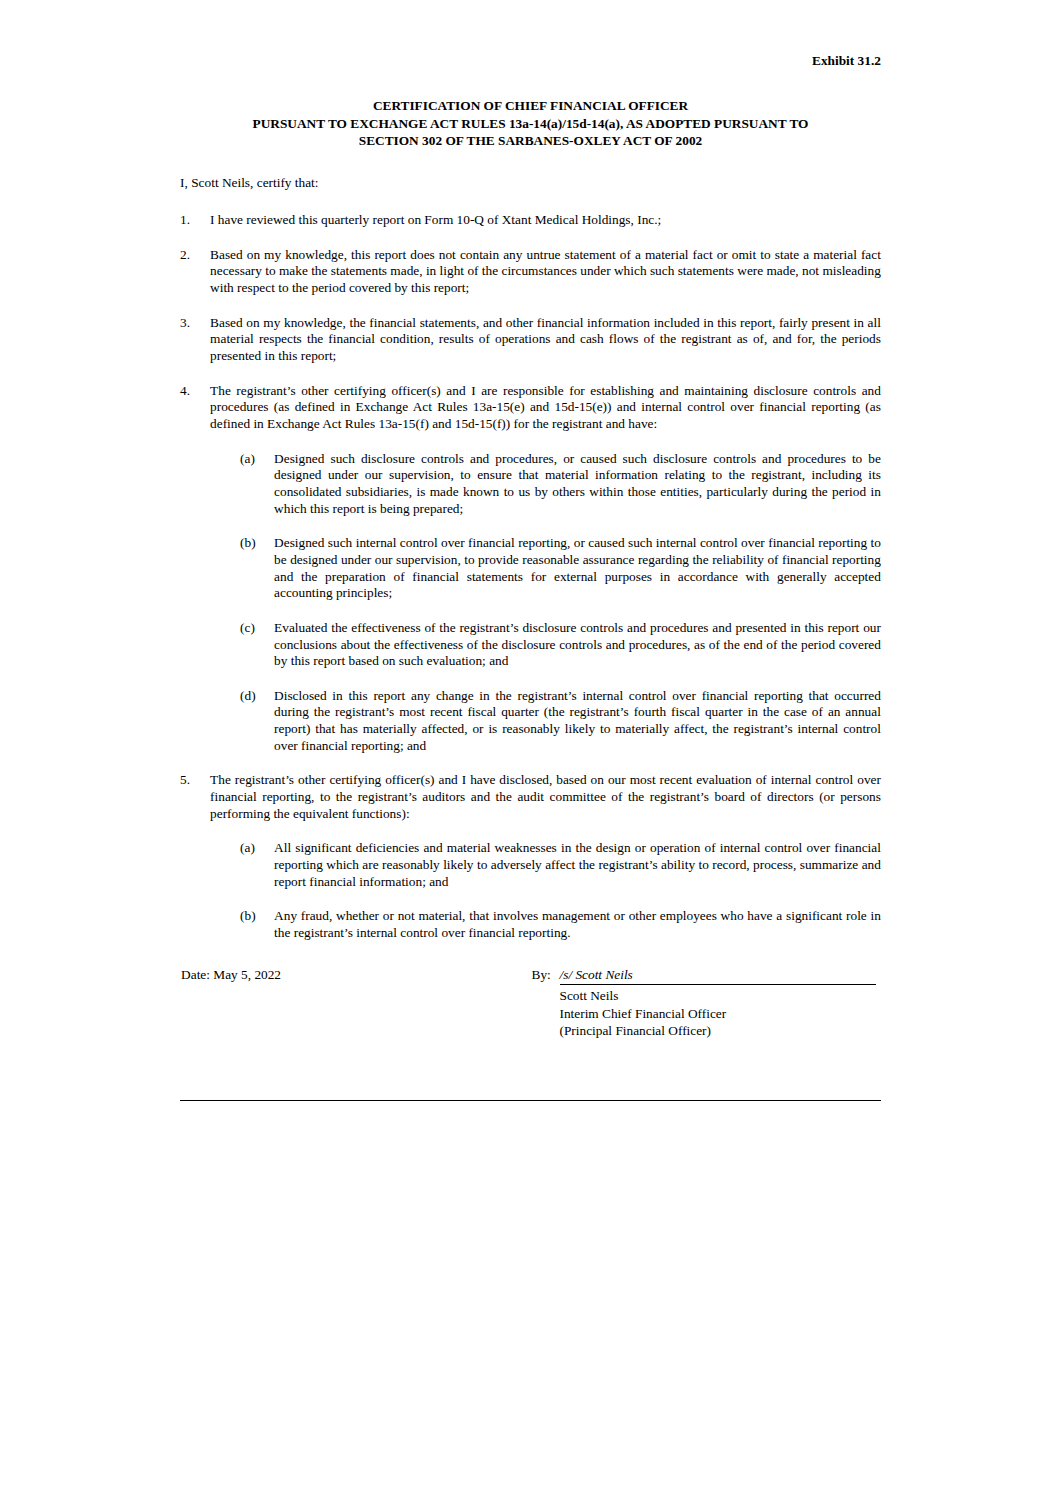Exhibit 31.2
CERTIFICATION OF CHIEF FINANCIAL OFFICER
PURSUANT TO EXCHANGE ACT RULES 13a-14(a)/15d-14(a), AS ADOPTED PURSUANT TO
SECTION 302 OF THE SARBANES-OXLEY ACT OF 2002
I, Scott Neils, certify that:
| 1. | I have reviewed this quarterly report on Form 10-Q of Xtant Medical Holdings, Inc.; |
| 2. | Based on my knowledge, this report does not contain any untrue statement of a material fact or omit to state a material fact necessary to make the statements made, in light of the circumstances under which such statements were made, not misleading with respect to the period covered by this report; |
| 3. | Based on my knowledge, the financial statements, and other financial information included in this report, fairly present in all material respects the financial condition, results of operations and cash flows of the registrant as of, and for, the periods presented in this report; |
| 4. | The registrant’s other certifying officer(s) and I are responsible for establishing and maintaining disclosure controls and procedures (as defined in Exchange Act Rules 13a-15(e) and 15d-15(e)) and internal control over financial reporting (as defined in Exchange Act Rules 13a-15(f) and 15d-15(f)) for the registrant and have: / / (a) / Designed such disclosure controls and procedures, or caused such disclosure controls and procedures to be designed under our supervision, to ensure that material information relating to the registrant, including its consolidated subsidiaries, is made known to us by others within those entities, particularly during the period in which this report is being prepared; / / / (b) / Designed such internal control over financial reporting, or caused such internal control over financial reporting to be designed under our supervision, to provide reasonable assurance regarding the reliability of financial reporting and the preparation of financial statements for external purposes in accordance with generally accepted accounting principles; / / / (c) / Evaluated the effectiveness of the registrant’s disclosure controls and procedures and presented in this report our conclusions about the effectiveness of the disclosure controls and procedures, as of the end of the period covered by this report based on such evaluation; and / / / (d) / Disclosed in this report any change in the registrant’s internal control over financial reporting that occurred during the registrant’s most recent fiscal quarter (the registrant’s fourth fiscal quarter in the case of an annual report) that has materially affected, or is reasonably likely to materially affect, the registrant’s internal control over financial reporting; and / |
| 5. | The registrant’s other certifying officer(s) and I have disclosed, based on our most recent evaluation of internal control over financial reporting, to the registrant’s auditors and the audit committee of the registrant’s board of directors (or persons performing the equivalent functions): / / (a) / All significant deficiencies and material weaknesses in the design or operation of internal control over financial reporting which are reasonably likely to adversely affect the registrant’s ability to record, process, summarize and report financial information; and / / / (b) / Any fraud, whether or not material, that involves management or other employees who have a significant role in the registrant’s internal control over financial reporting. / |
| Date: May 5, 2022 | By: /s/ Scott Neils Scott Neils Interim Chief Financial Officer (Principal Financial Officer) |